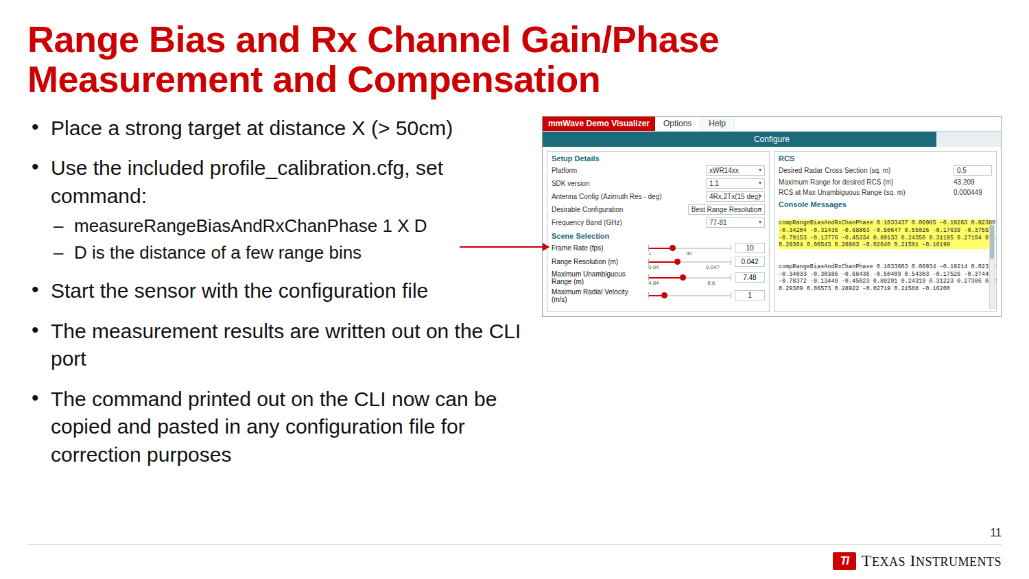Range Bias and Rx Channel Gain/Phase
Measurement and Compensation
Place a strong target at distance X (> 50cm)
Use the included profile_calibration.cfg, set command:
measureRangeBiasAndRxChanPhase 1 X D
D is the distance of a few range bins
Start the sensor with the configuration file
The measurement results are written out on the CLI port
The command printed out on the CLI now can be copied and pasted in any configuration file for correction purposes
mmWave Demo Visualizer
Options
Help
Configure
Setup Details
Platform xWR14xx
SDK version 1.1
Antenna Config (Azimuth Res - deg) 4Rx,2Tx(15 deg)
Desirable Configuration Best Range Resolution
Frequency Band (GHz) 77-81
Scene Selection
Frame Rate (fps) 1 30 10
Range Resolution (m) 0.04 0.047 0.042
Maximum Unambiguous Range (m) 4.84 8.6 7.48
Maximum Radial Velocity (m/s) 1
RCS
Desired Radar Cross Section (sq. m) 0.5
Maximum Range for desired RCS (m) 43.209
RCS at Max Unambiguous Range (sq. m) 0.000449
Console Messages
compRangeBiasAndRxChanPhase 0.1033437 0.06985 -0.19263 0.02380 -0.34204 -0.31436 -0.68863 -0.50647 0.55026 -0.17639 -0.37552 -0.79153 -0.13776 -0.45334 0.89133 0.24350 0.31195 0.27194 0.28909 0.29364 0.06543 0.28983 -0.02640 0.21591 -0.16199 compRangeBiasAndRxChanPhase 0.1033603 0.06934 -0.19214 0.02322 -0.34033 -0.30386 -0.68436 -0.50409 0.54303 -0.17526 -0.37442 -0.78372 -0.13449 -0.45023 0.89291 0.24319 0.31223 0.27386 0.28882 0.29309 0.06573 0.28922 -0.02719 0.21588 -0.16200
11
TI
TEXAS INSTRUMENTS